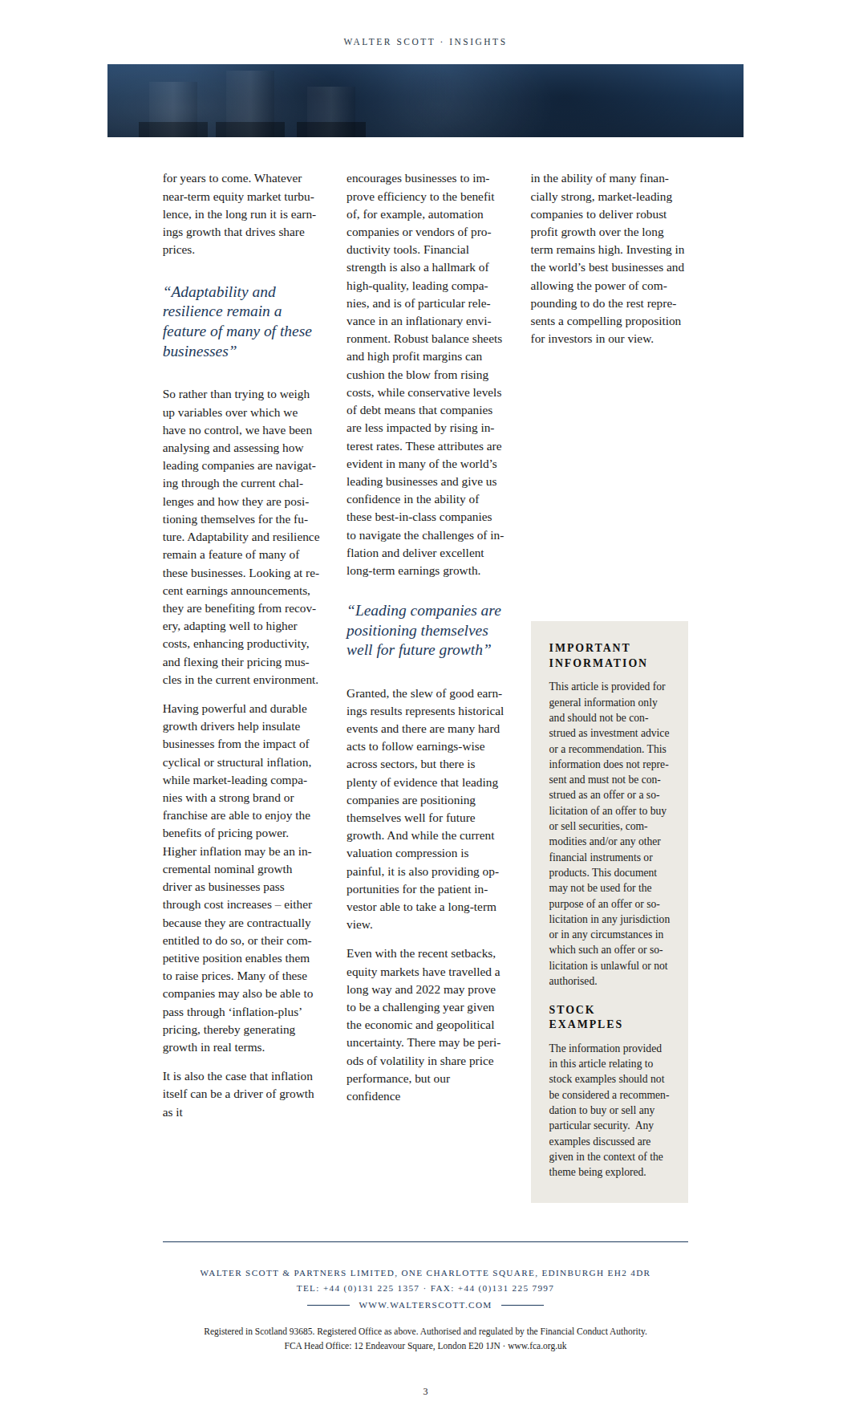Walter Scott · Insights
for years to come. Whatever near-term equity market turbulence, in the long run it is earnings growth that drives share prices.
“Adaptability and resilience remain a feature of many of these businesses”
So rather than trying to weigh up variables over which we have no control, we have been analysing and assessing how leading companies are navigating through the current challenges and how they are positioning themselves for the future. Adaptability and resilience remain a feature of many of these businesses. Looking at recent earnings announcements, they are benefiting from recovery, adapting well to higher costs, enhancing productivity, and flexing their pricing muscles in the current environment.
Having powerful and durable growth drivers help insulate businesses from the impact of cyclical or structural inflation, while market-leading companies with a strong brand or franchise are able to enjoy the benefits of pricing power. Higher inflation may be an incremental nominal growth driver as businesses pass through cost increases – either because they are contractually entitled to do so, or their competitive position enables them to raise prices. Many of these companies may also be able to pass through ‘inflation-plus’ pricing, thereby generating growth in real terms.
It is also the case that inflation itself can be a driver of growth as it
encourages businesses to improve efficiency to the benefit of, for example, automation companies or vendors of productivity tools. Financial strength is also a hallmark of high-quality, leading companies, and is of particular relevance in an inflationary environment. Robust balance sheets and high profit margins can cushion the blow from rising costs, while conservative levels of debt means that companies are less impacted by rising interest rates. These attributes are evident in many of the world’s leading businesses and give us confidence in the ability of these best-in-class companies to navigate the challenges of inflation and deliver excellent long-term earnings growth.
“Leading companies are positioning themselves well for future growth”
Granted, the slew of good earnings results represents historical events and there are many hard acts to follow earnings-wise across sectors, but there is plenty of evidence that leading companies are positioning themselves well for future growth. And while the current valuation compression is painful, it is also providing opportunities for the patient investor able to take a long-term view.
Even with the recent setbacks, equity markets have travelled a long way and 2022 may prove to be a challenging year given the economic and geopolitical uncertainty. There may be periods of volatility in share price performance, but our confidence
in the ability of many financially strong, market-leading companies to deliver robust profit growth over the long term remains high. Investing in the world’s best businesses and allowing the power of compounding to do the rest represents a compelling proposition for investors in our view.
Important
Information
This article is provided for general information only and should not be construed as investment advice or a recommendation. This information does not represent and must not be construed as an offer or a solicitation of an offer to buy or sell securities, commodities and/or any other financial instruments or products. This document may not be used for the purpose of an offer or solicitation in any jurisdiction or in any circumstances in which such an offer or solicitation is unlawful or not authorised.
Stock Examples
The information provided in this article relating to stock examples should not be considered a recommendation to buy or sell any particular security. Any examples discussed are given in the context of the theme being explored.
Walter Scott & Partners Limited, One Charlotte Square, Edinburgh EH2 4DR
Tel: +44 (0)131 225 1357 · Fax: +44 (0)131 225 7997
www.walterscott.com
Registered in Scotland 93685. Registered Office as above. Authorised and regulated by the Financial Conduct Authority.
FCA Head Office: 12 Endeavour Square, London E20 1JN · www.fca.org.uk
3